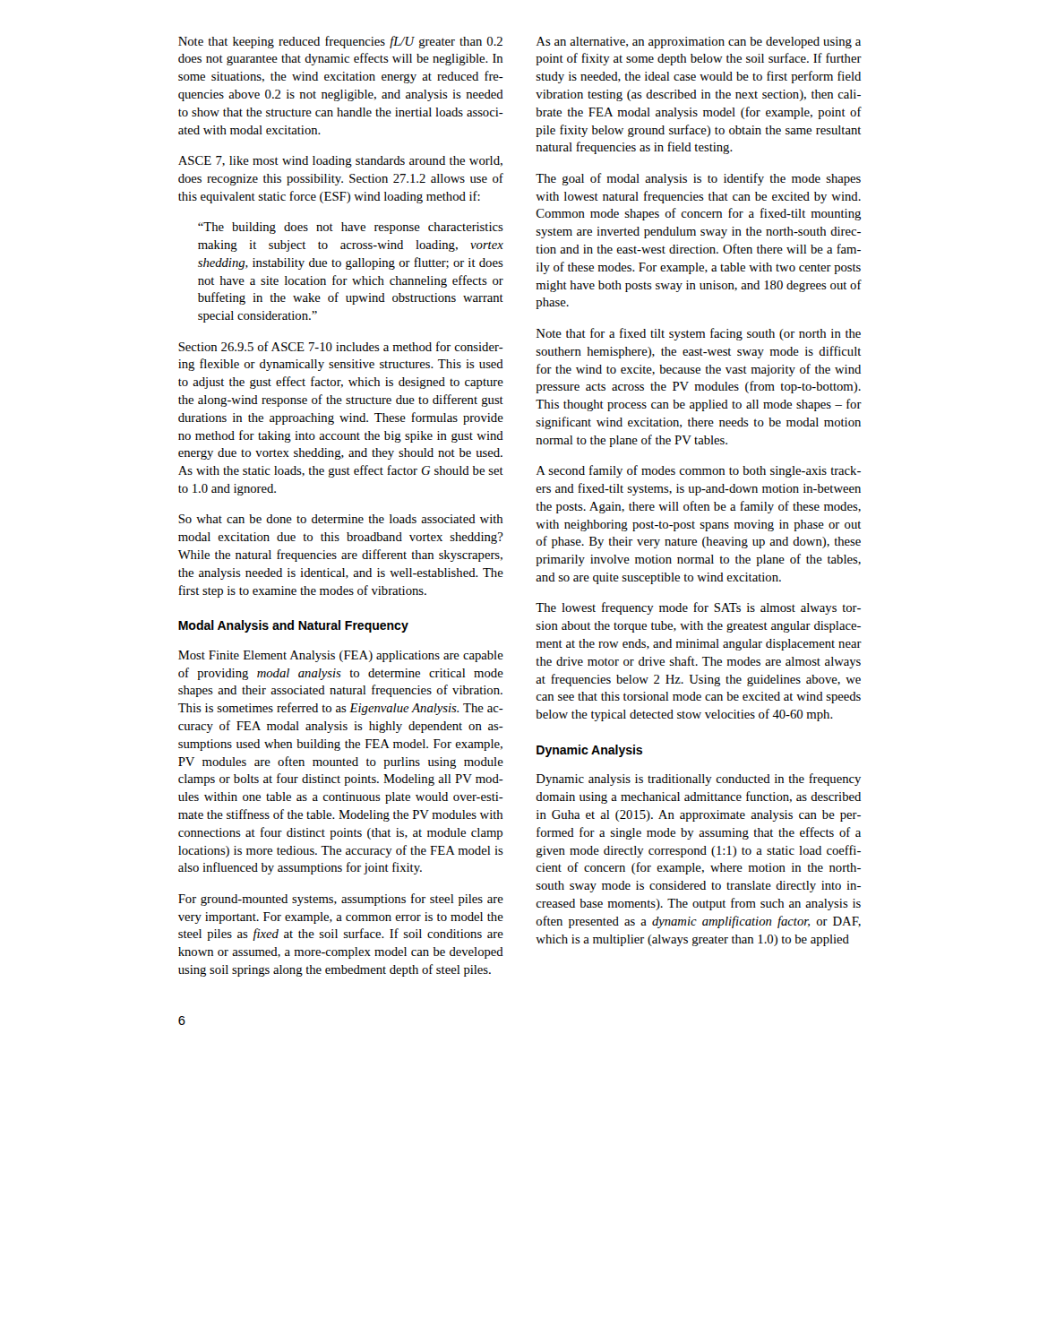Note that keeping reduced frequencies fL/U greater than 0.2 does not guarantee that dynamic effects will be negligible. In some situations, the wind excitation energy at reduced frequencies above 0.2 is not negligible, and analysis is needed to show that the structure can handle the inertial loads associated with modal excitation.
ASCE 7, like most wind loading standards around the world, does recognize this possibility. Section 27.1.2 allows use of this equivalent static force (ESF) wind loading method if:
“The building does not have response characteristics making it subject to across-wind loading, vortex shedding, instability due to galloping or flutter; or it does not have a site location for which channeling effects or buffeting in the wake of upwind obstructions warrant special consideration.”
Section 26.9.5 of ASCE 7-10 includes a method for considering flexible or dynamically sensitive structures. This is used to adjust the gust effect factor, which is designed to capture the along-wind response of the structure due to different gust durations in the approaching wind. These formulas provide no method for taking into account the big spike in gust wind energy due to vortex shedding, and they should not be used. As with the static loads, the gust effect factor G should be set to 1.0 and ignored.
So what can be done to determine the loads associated with modal excitation due to this broadband vortex shedding? While the natural frequencies are different than skyscrapers, the analysis needed is identical, and is well-established. The first step is to examine the modes of vibrations.
Modal Analysis and Natural Frequency
Most Finite Element Analysis (FEA) applications are capable of providing modal analysis to determine critical mode shapes and their associated natural frequencies of vibration. This is sometimes referred to as Eigenvalue Analysis. The accuracy of FEA modal analysis is highly dependent on assumptions used when building the FEA model. For example, PV modules are often mounted to purlins using module clamps or bolts at four distinct points. Modeling all PV modules within one table as a continuous plate would over-estimate the stiffness of the table. Modeling the PV modules with connections at four distinct points (that is, at module clamp locations) is more tedious. The accuracy of the FEA model is also influenced by assumptions for joint fixity.
For ground-mounted systems, assumptions for steel piles are very important. For example, a common error is to model the steel piles as fixed at the soil surface. If soil conditions are known or assumed, a more-complex model can be developed using soil springs along the embedment depth of steel piles.
As an alternative, an approximation can be developed using a point of fixity at some depth below the soil surface. If further study is needed, the ideal case would be to first perform field vibration testing (as described in the next section), then calibrate the FEA modal analysis model (for example, point of pile fixity below ground surface) to obtain the same resultant natural frequencies as in field testing.
The goal of modal analysis is to identify the mode shapes with lowest natural frequencies that can be excited by wind. Common mode shapes of concern for a fixed-tilt mounting system are inverted pendulum sway in the north-south direction and in the east-west direction. Often there will be a family of these modes. For example, a table with two center posts might have both posts sway in unison, and 180 degrees out of phase.
Note that for a fixed tilt system facing south (or north in the southern hemisphere), the east-west sway mode is difficult for the wind to excite, because the vast majority of the wind pressure acts across the PV modules (from top-to-bottom). This thought process can be applied to all mode shapes – for significant wind excitation, there needs to be modal motion normal to the plane of the PV tables.
A second family of modes common to both single-axis trackers and fixed-tilt systems, is up-and-down motion in-between the posts. Again, there will often be a family of these modes, with neighboring post-to-post spans moving in phase or out of phase. By their very nature (heaving up and down), these primarily involve motion normal to the plane of the tables, and so are quite susceptible to wind excitation.
The lowest frequency mode for SATs is almost always torsion about the torque tube, with the greatest angular displacement at the row ends, and minimal angular displacement near the drive motor or drive shaft. The modes are almost always at frequencies below 2 Hz. Using the guidelines above, we can see that this torsional mode can be excited at wind speeds below the typical detected stow velocities of 40-60 mph.
Dynamic Analysis
Dynamic analysis is traditionally conducted in the frequency domain using a mechanical admittance function, as described in Guha et al (2015). An approximate analysis can be performed for a single mode by assuming that the effects of a given mode directly correspond (1:1) to a static load coefficient of concern (for example, where motion in the north-south sway mode is considered to translate directly into increased base moments). The output from such an analysis is often presented as a dynamic amplification factor, or DAF, which is a multiplier (always greater than 1.0) to be applied
6